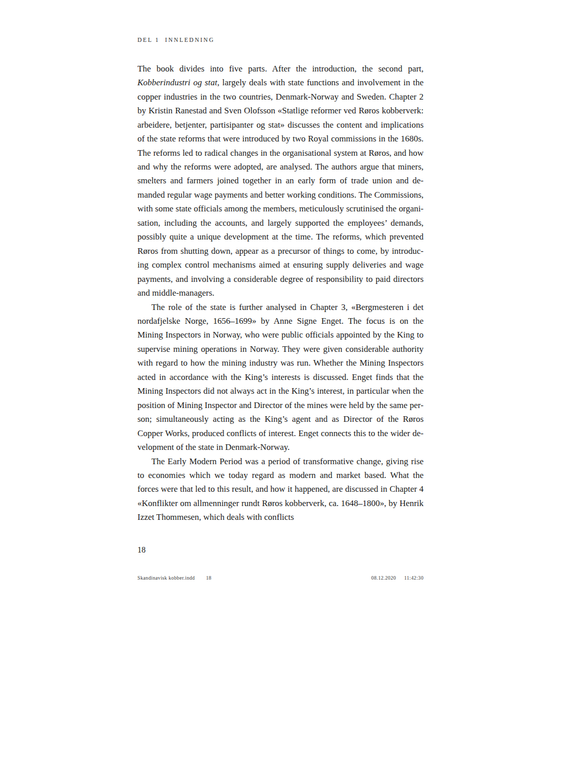Del 1 Innledning
The book divides into five parts. After the introduction, the second part, Kobberindustri og stat, largely deals with state functions and involvement in the copper industries in the two countries, Denmark-Norway and Sweden. Chapter 2 by Kristin Ranestad and Sven Olofsson «Statlige reformer ved Røros kobberverk: arbeidere, betjenter, partisipanter og stat» discusses the content and implications of the state reforms that were introduced by two Royal commissions in the 1680s. The reforms led to radical changes in the organisational system at Røros, and how and why the reforms were adopted, are analysed. The authors argue that miners, smelters and farmers joined together in an early form of trade union and demanded regular wage payments and better working conditions. The Commissions, with some state officials among the members, meticulously scrutinised the organisation, including the accounts, and largely supported the employees’ demands, possibly quite a unique development at the time. The reforms, which prevented Røros from shutting down, appear as a precursor of things to come, by introducing complex control mechanisms aimed at ensuring supply deliveries and wage payments, and involving a considerable degree of responsibility to paid directors and middle-managers.
The role of the state is further analysed in Chapter 3, «Bergmesteren i det nordafjelske Norge, 1656–1699» by Anne Signe Enget. The focus is on the Mining Inspectors in Norway, who were public officials appointed by the King to supervise mining operations in Norway. They were given considerable authority with regard to how the mining industry was run. Whether the Mining Inspectors acted in accordance with the King’s interests is discussed. Enget finds that the Mining Inspectors did not always act in the King’s interest, in particular when the position of Mining Inspector and Director of the mines were held by the same person; simultaneously acting as the King’s agent and as Director of the Røros Copper Works, produced conflicts of interest. Enget connects this to the wider development of the state in Denmark-Norway.
The Early Modern Period was a period of transformative change, giving rise to economies which we today regard as modern and market based. What the forces were that led to this result, and how it happened, are discussed in Chapter 4 «Konflikter om allmenninger rundt Røros kobberverk, ca. 1648–1800», by Henrik Izzet Thommesen, which deals with conflicts
18
Skandinavisk kobber.indd18
08.12.202011:42:30